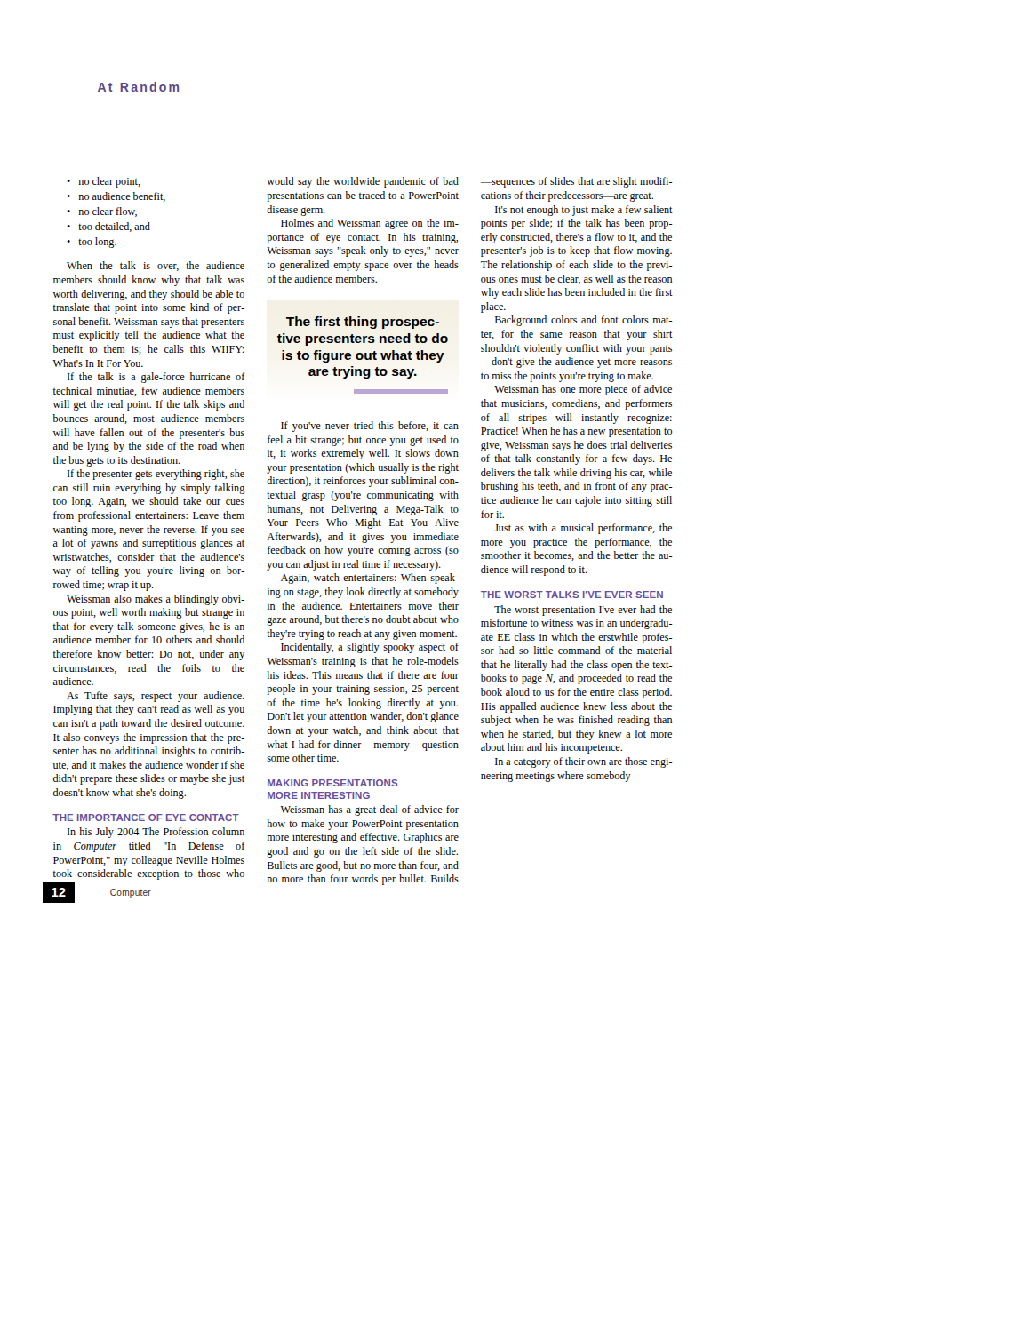At Random
no clear point,
no audience benefit,
no clear flow,
too detailed, and
too long.
When the talk is over, the audience members should know why that talk was worth delivering, and they should be able to translate that point into some kind of personal benefit. Weissman says that presenters must explicitly tell the audience what the benefit to them is; he calls this WIIFY: What's In It For You.
If the talk is a gale-force hurricane of technical minutiae, few audience members will get the real point. If the talk skips and bounces around, most audience members will have fallen out of the presenter's bus and be lying by the side of the road when the bus gets to its destination.
If the presenter gets everything right, she can still ruin everything by simply talking too long. Again, we should take our cues from professional entertainers: Leave them wanting more, never the reverse. If you see a lot of yawns and surreptitious glances at wristwatches, consider that the audience's way of telling you you're living on borrowed time; wrap it up.
Weissman also makes a blindingly obvious point, well worth making but strange in that for every talk someone gives, he is an audience member for 10 others and should therefore know better: Do not, under any circumstances, read the foils to the audience.
As Tufte says, respect your audience. Implying that they can't read as well as you can isn't a path toward the desired outcome. It also conveys the impression that the presenter has no additional insights to contribute, and it makes the audience wonder if she didn't prepare these slides or maybe she just doesn't know what she's doing.
THE IMPORTANCE OF EYE CONTACT
In his July 2004 The Profession column in Computer titled "In Defense of PowerPoint," my colleague Neville Holmes took considerable exception to those who would say the worldwide pandemic of bad presentations can be traced to a PowerPoint disease germ.
Holmes and Weissman agree on the importance of eye contact. In his training, Weissman says "speak only to eyes," never to generalized empty space over the heads of the audience members.
The first thing prospective presenters need to do is to figure out what they are trying to say.
If you've never tried this before, it can feel a bit strange; but once you get used to it, it works extremely well. It slows down your presentation (which usually is the right direction), it reinforces your subliminal contextual grasp (you're communicating with humans, not Delivering a Mega-Talk to Your Peers Who Might Eat You Alive Afterwards), and it gives you immediate feedback on how you're coming across (so you can adjust in real time if necessary).
Again, watch entertainers: When speaking on stage, they look directly at somebody in the audience. Entertainers move their gaze around, but there's no doubt about who they're trying to reach at any given moment.
Incidentally, a slightly spooky aspect of Weissman's training is that he role-models his ideas. This means that if there are four people in your training session, 25 percent of the time he's looking directly at you. Don't let your attention wander, don't glance down at your watch, and think about that what-I-had-for-dinner memory question some other time.
MAKING PRESENTATIONS
MORE INTERESTING
Weissman has a great deal of advice for how to make your PowerPoint presentation more interesting and effective. Graphics are good and go on the left side of the slide. Bullets are good, but no more than four, and no more than four words per bullet. Builds—sequences of slides that are slight modifications of their predecessors—are great.
It's not enough to just make a few salient points per slide; if the talk has been properly constructed, there's a flow to it, and the presenter's job is to keep that flow moving. The relationship of each slide to the previous ones must be clear, as well as the reason why each slide has been included in the first place.
Background colors and font colors matter, for the same reason that your shirt shouldn't violently conflict with your pants—don't give the audience yet more reasons to miss the points you're trying to make.
Weissman has one more piece of advice that musicians, comedians, and performers of all stripes will instantly recognize: Practice! When he has a new presentation to give, Weissman says he does trial deliveries of that talk constantly for a few days. He delivers the talk while driving his car, while brushing his teeth, and in front of any practice audience he can cajole into sitting still for it.
Just as with a musical performance, the more you practice the performance, the smoother it becomes, and the better the audience will respond to it.
THE WORST TALKS I'VE EVER SEEN
The worst presentation I've ever had the misfortune to witness was in an undergraduate EE class in which the erstwhile professor had so little command of the material that he literally had the class open the textbooks to page N, and proceeded to read the book aloud to us for the entire class period. His appalled audience knew less about the subject when he was finished reading than when he started, but they knew a lot more about him and his incompetence.
In a category of their own are those engineering meetings where somebody
12
Computer